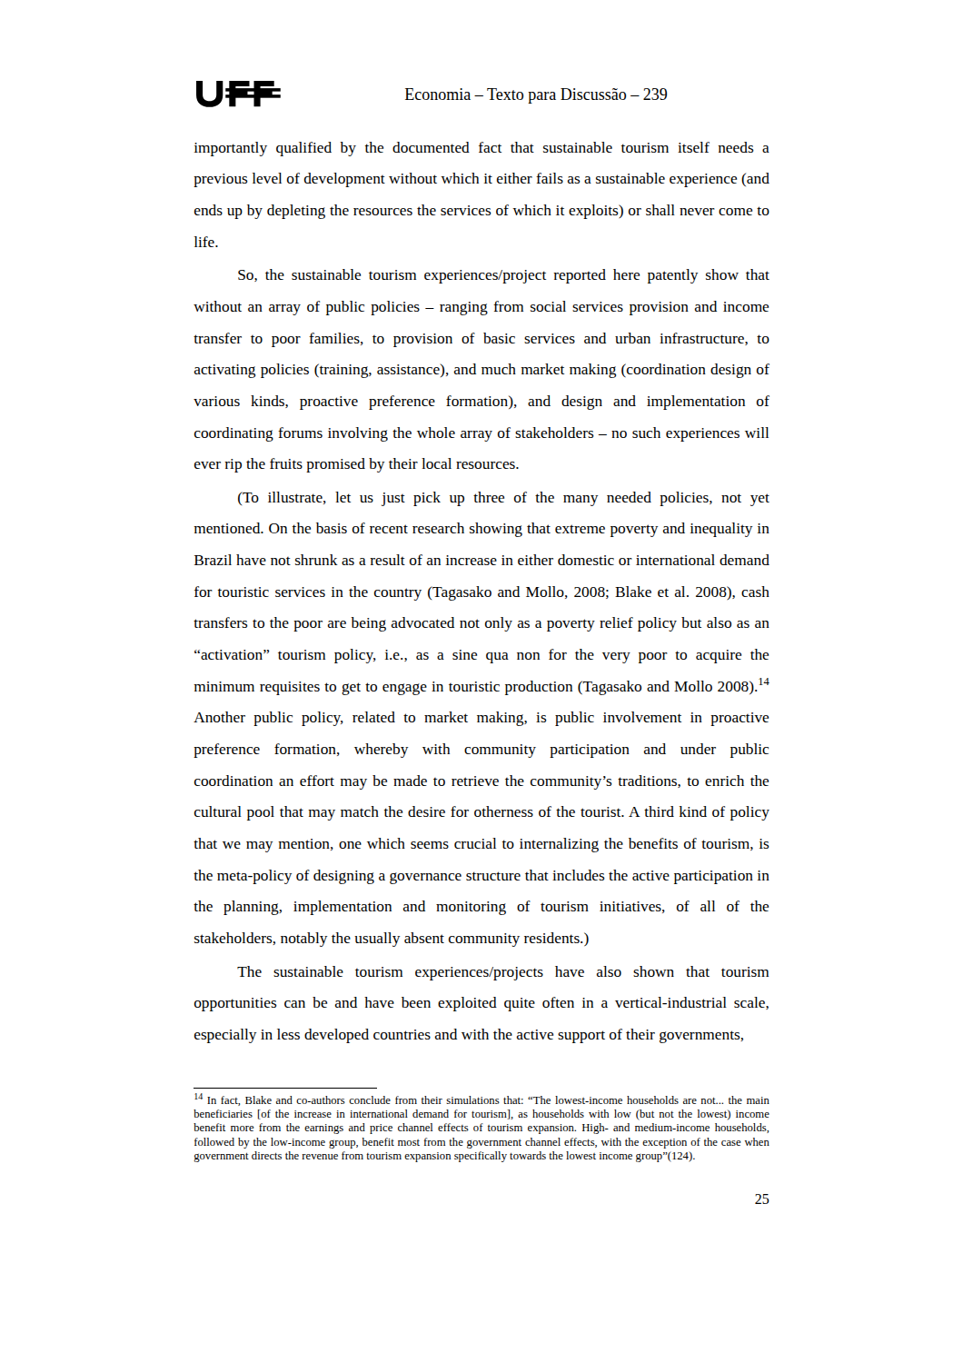Economia – Texto para Discussão – 239
importantly qualified by the documented fact that sustainable tourism itself needs a previous level of development without which it either fails as a sustainable experience (and ends up by depleting the resources the services of which it exploits) or shall never come to life.
So, the sustainable tourism experiences/project reported here patently show that without an array of public policies – ranging from social services provision and income transfer to poor families, to provision of basic services and urban infrastructure, to activating policies (training, assistance), and much market making (coordination design of various kinds, proactive preference formation), and design and implementation of coordinating forums involving the whole array of stakeholders – no such experiences will ever rip the fruits promised by their local resources.
(To illustrate, let us just pick up three of the many needed policies, not yet mentioned. On the basis of recent research showing that extreme poverty and inequality in Brazil have not shrunk as a result of an increase in either domestic or international demand for touristic services in the country (Tagasako and Mollo, 2008; Blake et al. 2008), cash transfers to the poor are being advocated not only as a poverty relief policy but also as an “activation” tourism policy, i.e., as a sine qua non for the very poor to acquire the minimum requisites to get to engage in touristic production (Tagasako and Mollo 2008).14 Another public policy, related to market making, is public involvement in proactive preference formation, whereby with community participation and under public coordination an effort may be made to retrieve the community’s traditions, to enrich the cultural pool that may match the desire for otherness of the tourist. A third kind of policy that we may mention, one which seems crucial to internalizing the benefits of tourism, is the meta-policy of designing a governance structure that includes the active participation in the planning, implementation and monitoring of tourism initiatives, of all of the stakeholders, notably the usually absent community residents.)
The sustainable tourism experiences/projects have also shown that tourism opportunities can be and have been exploited quite often in a vertical-industrial scale, especially in less developed countries and with the active support of their governments,
14 In fact, Blake and co-authors conclude from their simulations that: “The lowest-income households are not... the main beneficiaries [of the increase in international demand for tourism], as households with low (but not the lowest) income benefit more from the earnings and price channel effects of tourism expansion. High- and medium-income households, followed by the low-income group, benefit most from the government channel effects, with the exception of the case when government directs the revenue from tourism expansion specifically towards the lowest income group”(124).
25